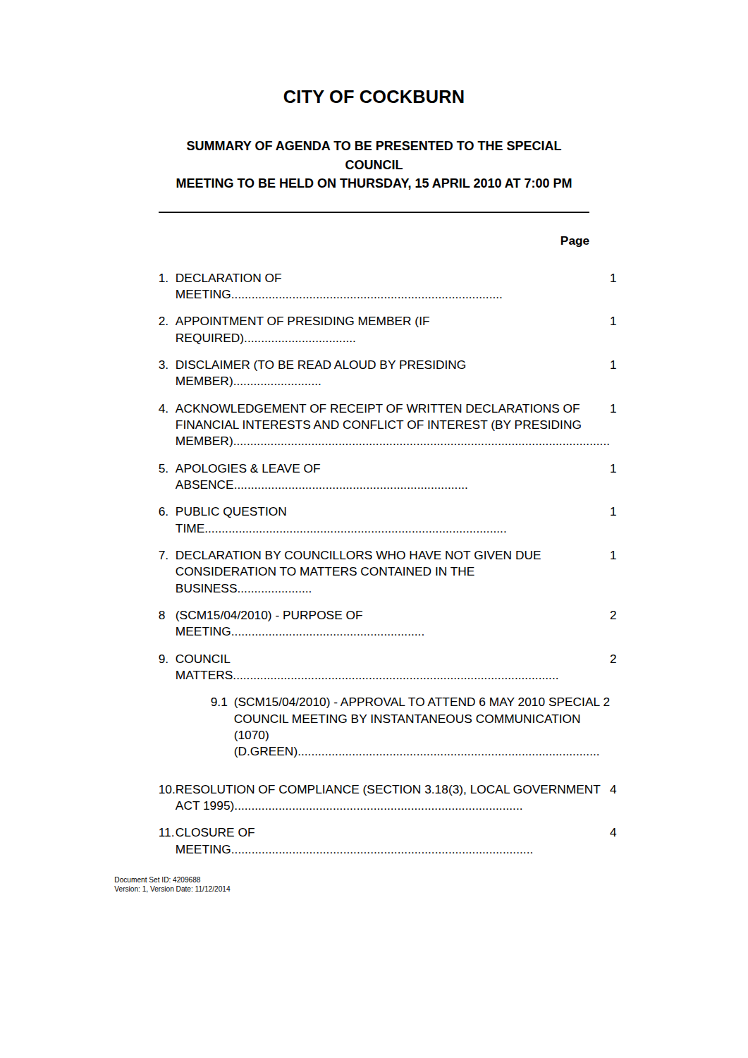CITY OF COCKBURN
SUMMARY OF AGENDA TO BE PRESENTED TO THE SPECIAL COUNCIL
MEETING TO BE HELD ON THURSDAY, 15 APRIL 2010 AT 7:00 PM
Page
| 1. | DECLARATION OF MEETING ................................................................................ | 1 |
| 2. | APPOINTMENT OF PRESIDING MEMBER (IF REQUIRED) ................................. | 1 |
| 3. | DISCLAIMER (TO BE READ ALOUD BY PRESIDING MEMBER) .......................... | 1 |
| 4. | ACKNOWLEDGEMENT OF RECEIPT OF WRITTEN DECLARATIONS OF FINANCIAL INTERESTS AND CONFLICT OF INTEREST (BY PRESIDING MEMBER) ............................................................................................................... | 1 |
| 5. | APOLOGIES & LEAVE OF ABSENCE ..................................................................... | 1 |
| 6. | PUBLIC QUESTION TIME ......................................................................................... | 1 |
| 7. | DECLARATION BY COUNCILLORS WHO HAVE NOT GIVEN DUE CONSIDERATION TO MATTERS CONTAINED IN THE BUSINESS ...................... | 1 |
| 8 | (SCM15/04/2010) - PURPOSE OF MEETING ......................................................... | 2 |
| 9. | COUNCIL MATTERS ................................................................................................ | 2 |
| | / 9.1 / (SCM15/04/2010) - APPROVAL TO ATTEND 6 MAY 2010 SPECIAL COUNCIL MEETING BY INSTANTANEOUS COMMUNICATION (1070) (D.GREEN) ......................................................................................... / 2 / | |
| 10. | RESOLUTION OF COMPLIANCE (SECTION 3.18(3), LOCAL GOVERNMENT ACT 1995) ..................................................................................... | 4 |
| 11. | CLOSURE OF MEETING ......................................................................................... | 4 |
Document Set ID: 4209688
Version: 1, Version Date: 11/12/2014